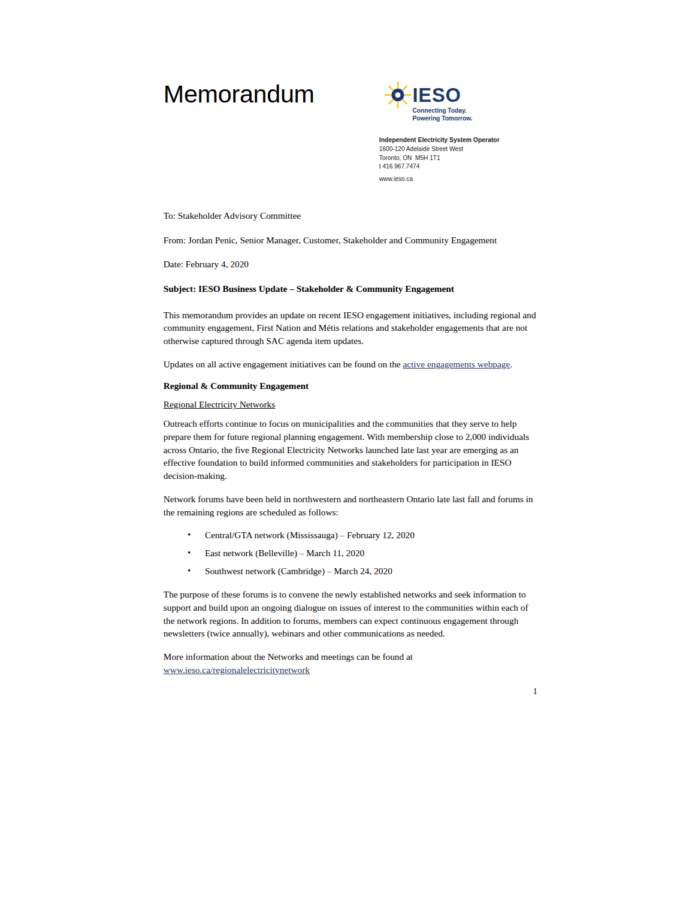IESO Connecting Today. Powering Tomorrow.
Independent Electricity System Operator
1600-120 Adelaide Street West
Toronto, ON M5H 1T1
t 416.967.7474
www.ieso.ca
Memorandum
To: Stakeholder Advisory Committee
From: Jordan Penic, Senior Manager, Customer, Stakeholder and Community Engagement
Date: February 4, 2020
Subject: IESO Business Update – Stakeholder & Community Engagement
This memorandum provides an update on recent IESO engagement initiatives, including regional and community engagement, First Nation and Métis relations and stakeholder engagements that are not otherwise captured through SAC agenda item updates.
Updates on all active engagement initiatives can be found on the active engagements webpage.
Regional & Community Engagement
Regional Electricity Networks
Outreach efforts continue to focus on municipalities and the communities that they serve to help prepare them for future regional planning engagement. With membership close to 2,000 individuals across Ontario, the five Regional Electricity Networks launched late last year are emerging as an effective foundation to build informed communities and stakeholders for participation in IESO decision-making.
Network forums have been held in northwestern and northeastern Ontario late last fall and forums in the remaining regions are scheduled as follows:
Central/GTA network (Mississauga) – February 12, 2020
East network (Belleville) – March 11, 2020
Southwest network (Cambridge) – March 24, 2020
The purpose of these forums is to convene the newly established networks and seek information to support and build upon an ongoing dialogue on issues of interest to the communities within each of the network regions. In addition to forums, members can expect continuous engagement through newsletters (twice annually), webinars and other communications as needed.
More information about the Networks and meetings can be found at
www.ieso.ca/regionalelectricitynetwork
1